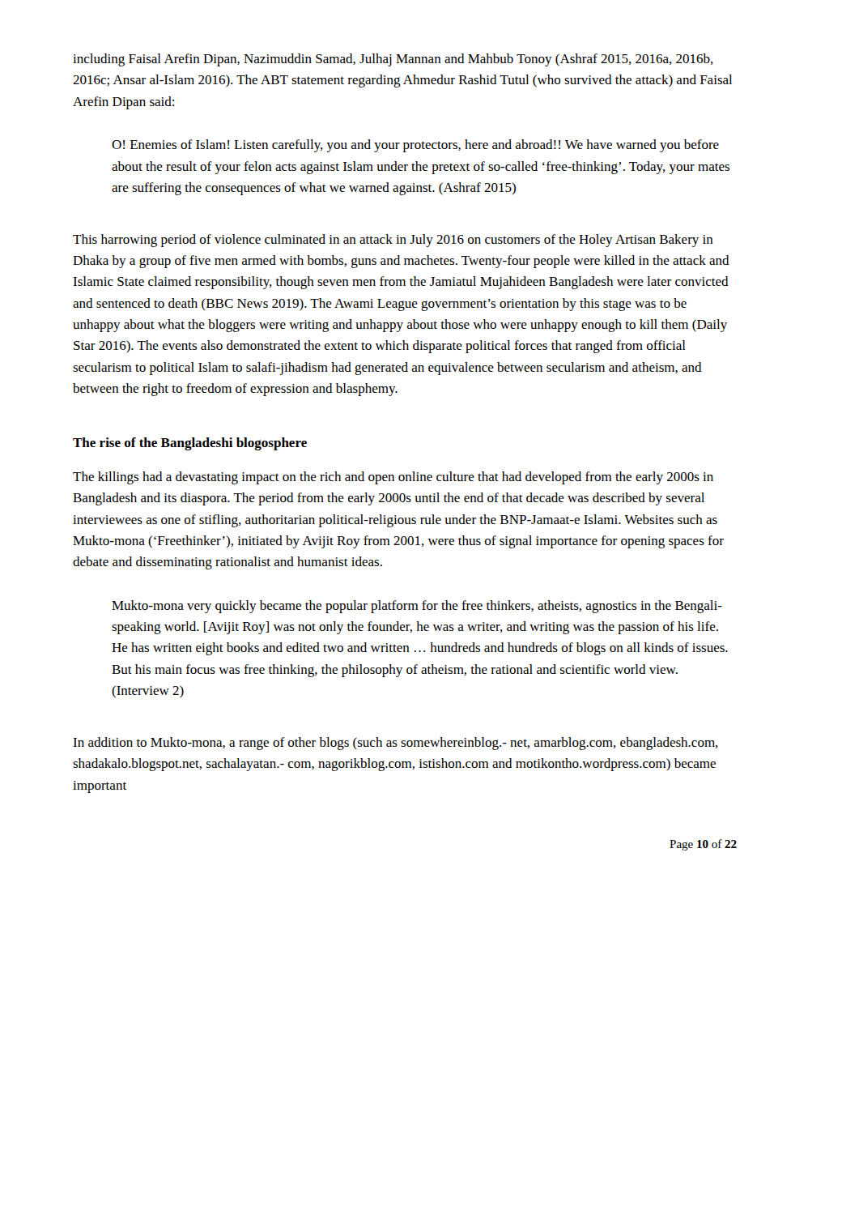including Faisal Arefin Dipan, Nazimuddin Samad, Julhaj Mannan and Mahbub Tonoy (Ashraf 2015, 2016a, 2016b, 2016c; Ansar al-Islam 2016). The ABT statement regarding Ahmedur Rashid Tutul (who survived the attack) and Faisal Arefin Dipan said:
O! Enemies of Islam! Listen carefully, you and your protectors, here and abroad!! We have warned you before about the result of your felon acts against Islam under the pretext of so-called ‘free-thinking’. Today, your mates are suffering the consequences of what we warned against. (Ashraf 2015)
This harrowing period of violence culminated in an attack in July 2016 on customers of the Holey Artisan Bakery in Dhaka by a group of five men armed with bombs, guns and machetes. Twenty-four people were killed in the attack and Islamic State claimed responsibility, though seven men from the Jamiatul Mujahideen Bangladesh were later convicted and sentenced to death (BBC News 2019). The Awami League government’s orientation by this stage was to be unhappy about what the bloggers were writing and unhappy about those who were unhappy enough to kill them (Daily Star 2016). The events also demonstrated the extent to which disparate political forces that ranged from official secularism to political Islam to salafi-jihadism had generated an equivalence between secularism and atheism, and between the right to freedom of expression and blasphemy.
The rise of the Bangladeshi blogosphere
The killings had a devastating impact on the rich and open online culture that had developed from the early 2000s in Bangladesh and its diaspora. The period from the early 2000s until the end of that decade was described by several interviewees as one of stifling, authoritarian political-religious rule under the BNP-Jamaat-e Islami. Websites such as Mukto-mona (‘Freethinker’), initiated by Avijit Roy from 2001, were thus of signal importance for opening spaces for debate and disseminating rationalist and humanist ideas.
Mukto-mona very quickly became the popular platform for the free thinkers, atheists, agnostics in the Bengali-speaking world. [Avijit Roy] was not only the founder, he was a writer, and writing was the passion of his life. He has written eight books and edited two and written … hundreds and hundreds of blogs on all kinds of issues. But his main focus was free thinking, the philosophy of atheism, the rational and scientific world view. (Interview 2)
In addition to Mukto-mona, a range of other blogs (such as somewhereinblog.- net, amarblog.com, ebangladesh.com, shadakalo.blogspot.net, sachalayatan.- com, nagorikblog.com, istishon.com and motikontho.wordpress.com) became important
Page 10 of 22